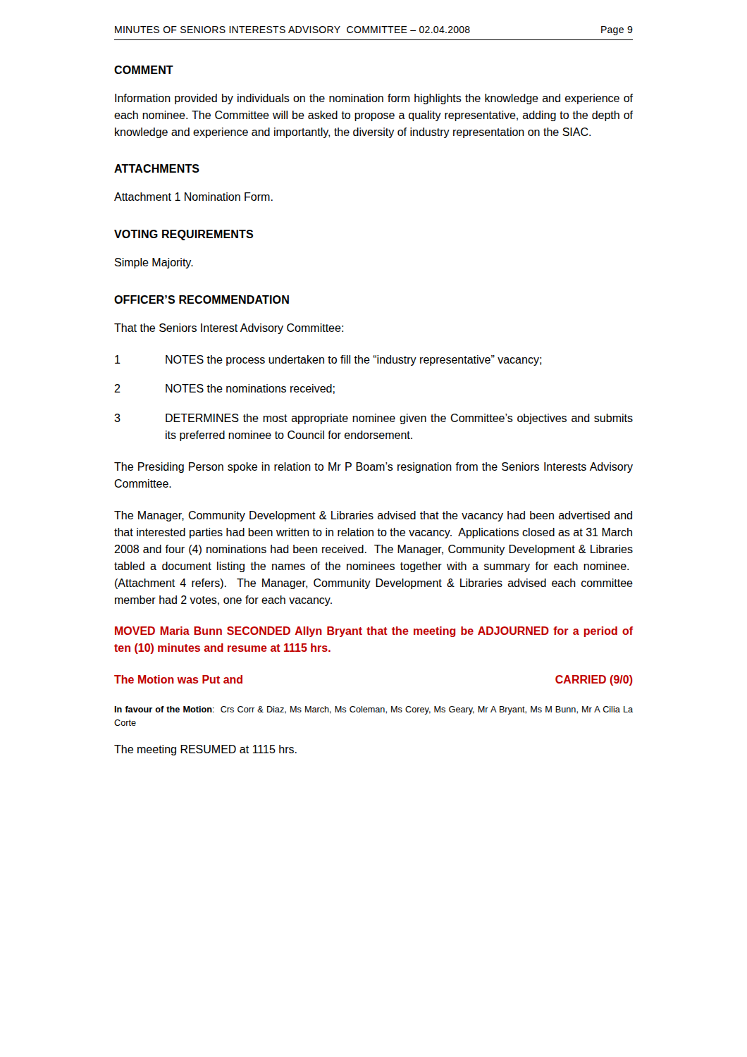Minutes of Seniors Interests Advisory Committee – 02.04.2008 Page 9
Comment
Information provided by individuals on the nomination form highlights the knowledge and experience of each nominee. The Committee will be asked to propose a quality representative, adding to the depth of knowledge and experience and importantly, the diversity of industry representation on the SIAC.
Attachments
Attachment 1 Nomination Form.
Voting Requirements
Simple Majority.
Officer’s Recommendation
That the Seniors Interest Advisory Committee:
1 NOTES the process undertaken to fill the “industry representative” vacancy;
2 NOTES the nominations received;
3 DETERMINES the most appropriate nominee given the Committee’s objectives and submits its preferred nominee to Council for endorsement.
The Presiding Person spoke in relation to Mr P Boam’s resignation from the Seniors Interests Advisory Committee.
The Manager, Community Development & Libraries advised that the vacancy had been advertised and that interested parties had been written to in relation to the vacancy. Applications closed as at 31 March 2008 and four (4) nominations had been received. The Manager, Community Development & Libraries tabled a document listing the names of the nominees together with a summary for each nominee. (Attachment 4 refers). The Manager, Community Development & Libraries advised each committee member had 2 votes, one for each vacancy.
MOVED Maria Bunn SECONDED Allyn Bryant that the meeting be ADJOURNED for a period of ten (10) minutes and resume at 1115 hrs.
The Motion was Put and CARRIED (9/0)
In favour of the Motion: Crs Corr & Diaz, Ms March, Ms Coleman, Ms Corey, Ms Geary, Mr A Bryant, Ms M Bunn, Mr A Cilia La Corte
The meeting RESUMED at 1115 hrs.